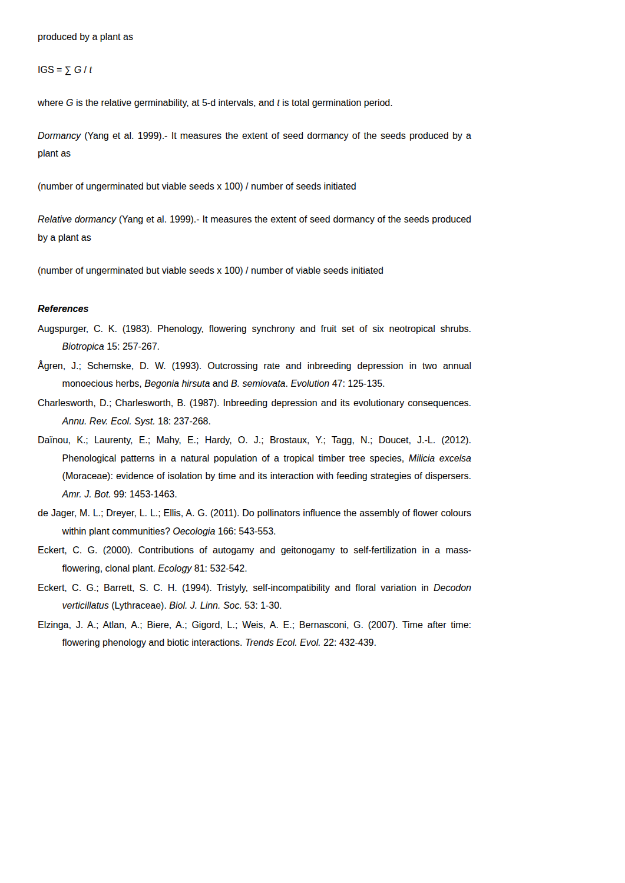produced by a plant as
IGS = ∑ G / t
where G is the relative germinability, at 5-d intervals, and t is total germination period.
Dormancy (Yang et al. 1999).- It measures the extent of seed dormancy of the seeds produced by a plant as
(number of ungerminated but viable seeds x 100) / number of seeds initiated
Relative dormancy (Yang et al. 1999).- It measures the extent of seed dormancy of the seeds produced by a plant as
(number of ungerminated but viable seeds x 100) / number of viable seeds initiated
References
Augspurger, C. K. (1983). Phenology, flowering synchrony and fruit set of six neotropical shrubs. Biotropica 15: 257-267.
Ågren, J.; Schemske, D. W. (1993). Outcrossing rate and inbreeding depression in two annual monoecious herbs, Begonia hirsuta and B. semiovata. Evolution 47: 125-135.
Charlesworth, D.; Charlesworth, B. (1987). Inbreeding depression and its evolutionary consequences. Annu. Rev. Ecol. Syst. 18: 237-268.
Daïnou, K.; Laurenty, E.; Mahy, E.; Hardy, O. J.; Brostaux, Y.; Tagg, N.; Doucet, J.-L. (2012). Phenological patterns in a natural population of a tropical timber tree species, Milicia excelsa (Moraceae): evidence of isolation by time and its interaction with feeding strategies of dispersers. Amr. J. Bot. 99: 1453-1463.
de Jager, M. L.; Dreyer, L. L.; Ellis, A. G. (2011). Do pollinators influence the assembly of flower colours within plant communities? Oecologia 166: 543-553.
Eckert, C. G. (2000). Contributions of autogamy and geitonogamy to self-fertilization in a mass-flowering, clonal plant. Ecology 81: 532-542.
Eckert, C. G.; Barrett, S. C. H. (1994). Tristyly, self-incompatibility and floral variation in Decodon verticillatus (Lythraceae). Biol. J. Linn. Soc. 53: 1-30.
Elzinga, J. A.; Atlan, A.; Biere, A.; Gigord, L.; Weis, A. E.; Bernasconi, G. (2007). Time after time: flowering phenology and biotic interactions. Trends Ecol. Evol. 22: 432-439.